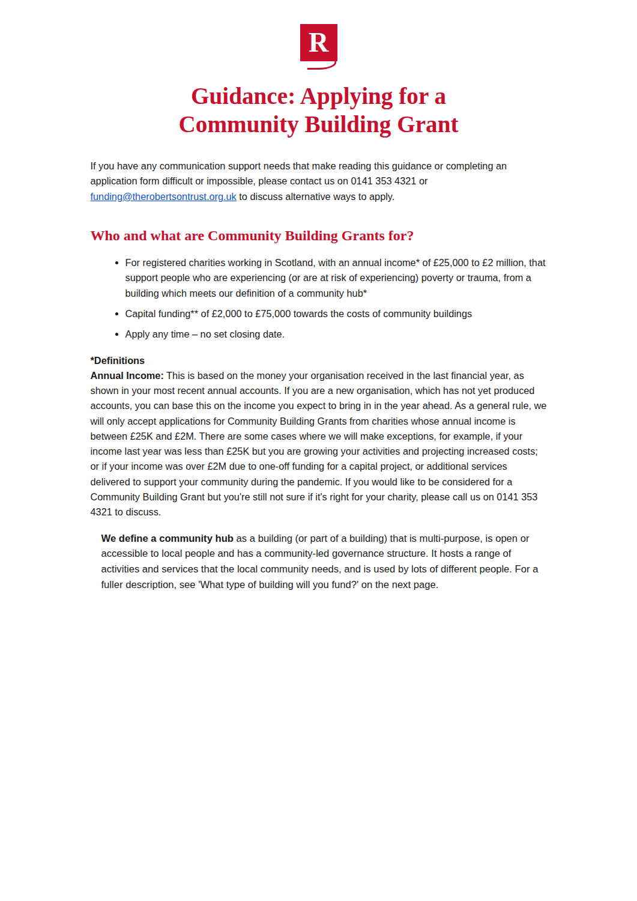R
Guidance: Applying for a
Community Building Grant
If you have any communication support needs that make reading this guidance or completing an application form difficult or impossible, please contact us on 0141 353 4321 or funding@therobertsontrust.org.uk to discuss alternative ways to apply.
Who and what are Community Building Grants for?
For registered charities working in Scotland, with an annual income* of £25,000 to £2 million, that support people who are experiencing (or are at risk of experiencing) poverty or trauma, from a building which meets our definition of a community hub*
Capital funding** of £2,000 to £75,000 towards the costs of community buildings
Apply any time – no set closing date.
*Definitions
Annual Income: This is based on the money your organisation received in the last financial year, as shown in your most recent annual accounts. If you are a new organisation, which has not yet produced accounts, you can base this on the income you expect to bring in in the year ahead. As a general rule, we will only accept applications for Community Building Grants from charities whose annual income is between £25K and £2M. There are some cases where we will make exceptions, for example, if your income last year was less than £25K but you are growing your activities and projecting increased costs; or if your income was over £2M due to one-off funding for a capital project, or additional services delivered to support your community during the pandemic. If you would like to be considered for a Community Building Grant but you're still not sure if it's right for your charity, please call us on 0141 353 4321 to discuss.
We define a community hub as a building (or part of a building) that is multi-purpose, is open or accessible to local people and has a community-led governance structure. It hosts a range of activities and services that the local community needs, and is used by lots of different people. For a fuller description, see 'What type of building will you fund?' on the next page.